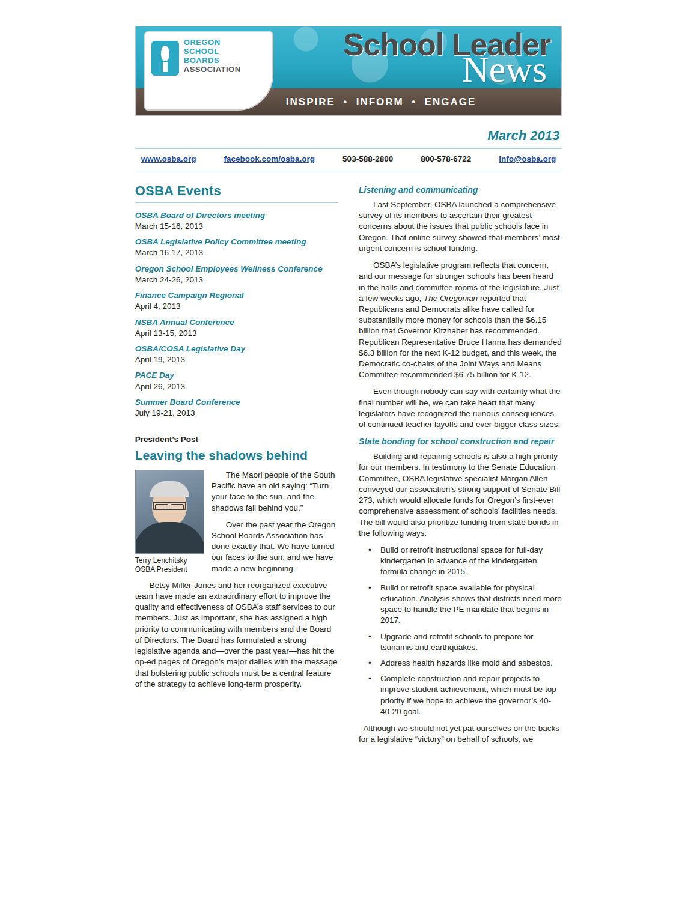Oregon School Boards Association
INSPIRE • INFORM • ENGAGE
School Leader
News
March 2013
www.osba.org facebook.com/osba.org 503-588-2800 800-578-6722 info@osba.org
OSBA Events
OSBA Board of Directors meeting March 15-16, 2013
OSBA Legislative Policy Committee meeting March 16-17, 2013
Oregon School Employees Wellness Conference March 24-26, 2013
Finance Campaign Regional April 4, 2013
NSBA Annual Conference April 13-15, 2013
OSBA/COSA Legislative Day April 19, 2013
PACE Day April 26, 2013
Summer Board Conference July 19-21, 2013
President’s Post
Leaving the shadows behind
Terry Lenchitsky
OSBA President
The Maori people of the South Pacific have an old saying: “Turn your face to the sun, and the shadows fall behind you.”
Over the past year the Oregon School Boards Association has done exactly that. We have turned our faces to the sun, and we have made a new beginning.
Betsy Miller-Jones and her reorganized executive team have made an extraordinary effort to improve the quality and effectiveness of OSBA’s staff services to our members. Just as important, she has assigned a high priority to communicating with members and the Board of Directors. The Board has formulated a strong legislative agenda and—over the past year—has hit the op-ed pages of Oregon’s major dailies with the message that bolstering public schools must be a central feature of the strategy to achieve long-term prosperity.
Listening and communicating
Last September, OSBA launched a comprehensive survey of its members to ascertain their greatest concerns about the issues that public schools face in Oregon. That online survey showed that members’ most urgent concern is school funding.
OSBA’s legislative program reflects that concern, and our message for stronger schools has been heard in the halls and committee rooms of the legislature. Just a few weeks ago, The Oregonian reported that Republicans and Democrats alike have called for substantially more money for schools than the $6.15 billion that Governor Kitzhaber has recommended. Republican Representative Bruce Hanna has demanded $6.3 billion for the next K-12 budget, and this week, the Democratic co-chairs of the Joint Ways and Means Committee recommended $6.75 billion for K-12.
Even though nobody can say with certainty what the final number will be, we can take heart that many legislators have recognized the ruinous consequences of continued teacher layoffs and ever bigger class sizes.
State bonding for school construction and repair
Building and repairing schools is also a high priority for our members. In testimony to the Senate Education Committee, OSBA legislative specialist Morgan Allen conveyed our association’s strong support of Senate Bill 273, which would allocate funds for Oregon’s first-ever comprehensive assessment of schools’ facilities needs. The bill would also prioritize funding from state bonds in the following ways:
Build or retrofit instructional space for full-day kindergarten in advance of the kindergarten formula change in 2015.
Build or retrofit space available for physical education. Analysis shows that districts need more space to handle the PE mandate that begins in 2017.
Upgrade and retrofit schools to prepare for tsunamis and earthquakes.
Address health hazards like mold and asbestos.
Complete construction and repair projects to improve student achievement, which must be top priority if we hope to achieve the governor’s 40-40-20 goal.
Although we should not yet pat ourselves on the backs for a legislative “victory” on behalf of schools, we